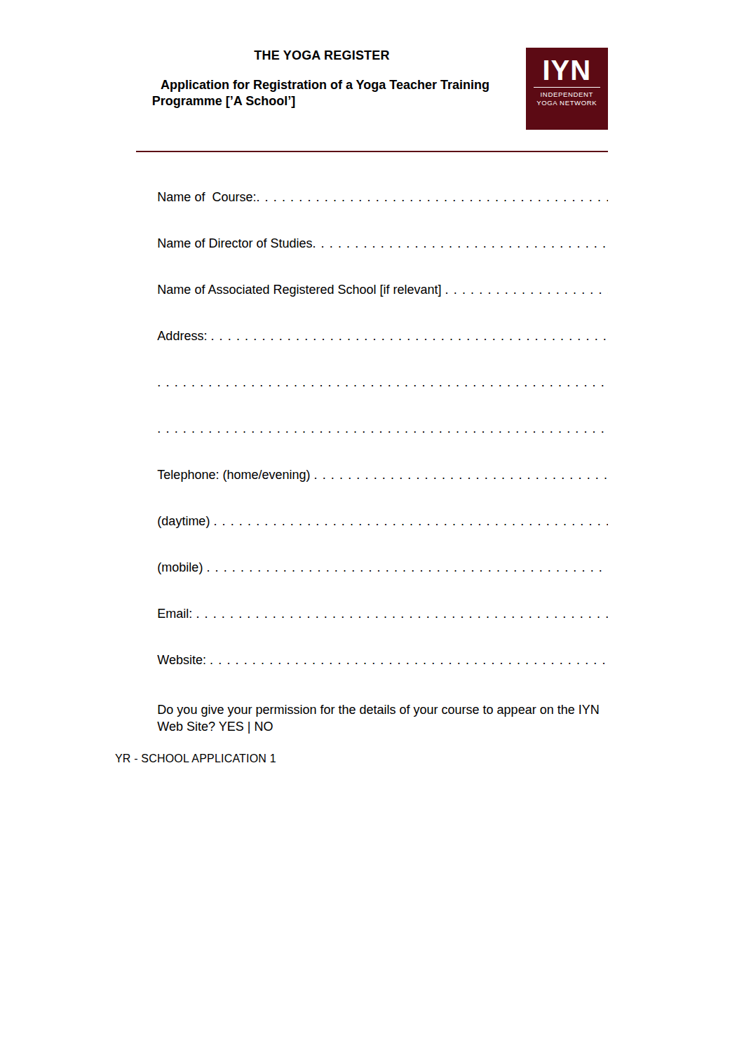IYN
Independent
Yoga Network
THE YOGA REGISTER
Application for Registration of a Yoga Teacher Training Programme [’A School’]
Name of Course:. . . . . . . . . . . . . . . . . . . . . . . . . . . . . . . . . . . . . . . . . . . . .
Name of Director of Studies. . . . . . . . . . . . . . . . . . . . . . . . . . . . . . . . . . . . . . . . . . . . . .
Name of Associated Registered School [if relevant] . . . . . . . . . . . . . . . . . . . . . . . . .
Address: . . . . . . . . . . . . . . . . . . . . . . . . . . . . . . . . . . . . . . . . . . . . . . . . . . . . . . . . . . . . . .
. . . . . . . . . . . . . . . . . . . . . . . . . . . . . . . . . . . . . . . . . . . . . . . . . . . . . . . . . . . . . . . . . . . . .
. . . . . . . . . . . . . . . . . . . . . . . . . . . . . . . . . . . . . . . . . . . . . . . . . . . . . . . . . . . . . . . . . . . . .
Telephone: (home/evening) . . . . . . . . . . . . . . . . . . . . . . . . . . . . . . . . . . . . . . . . . . .
(daytime) . . . . . . . . . . . . . . . . . . . . . . . . . . . . . . . . . . . . . . . . . . . . . . . . . . . . . . . . . .
(mobile) . . . . . . . . . . . . . . . . . . . . . . . . . . . . . . . . . . . . . . . . . . . . . . . . . . . . . . . . . . .
Email: . . . . . . . . . . . . . . . . . . . . . . . . . . . . . . . . . . . . . . . . . . . . . . . . . . . . . . . . . . . . .
Website: . . . . . . . . . . . . . . . . . . . . . . . . . . . . . . . . . . . . . . . . . . . . . . . . . . . . . . . . . . .
Do you give your permission for the details of your course to appear on the IYN Web Site? YES | NO
YR - SCHOOL APPLICATION 1